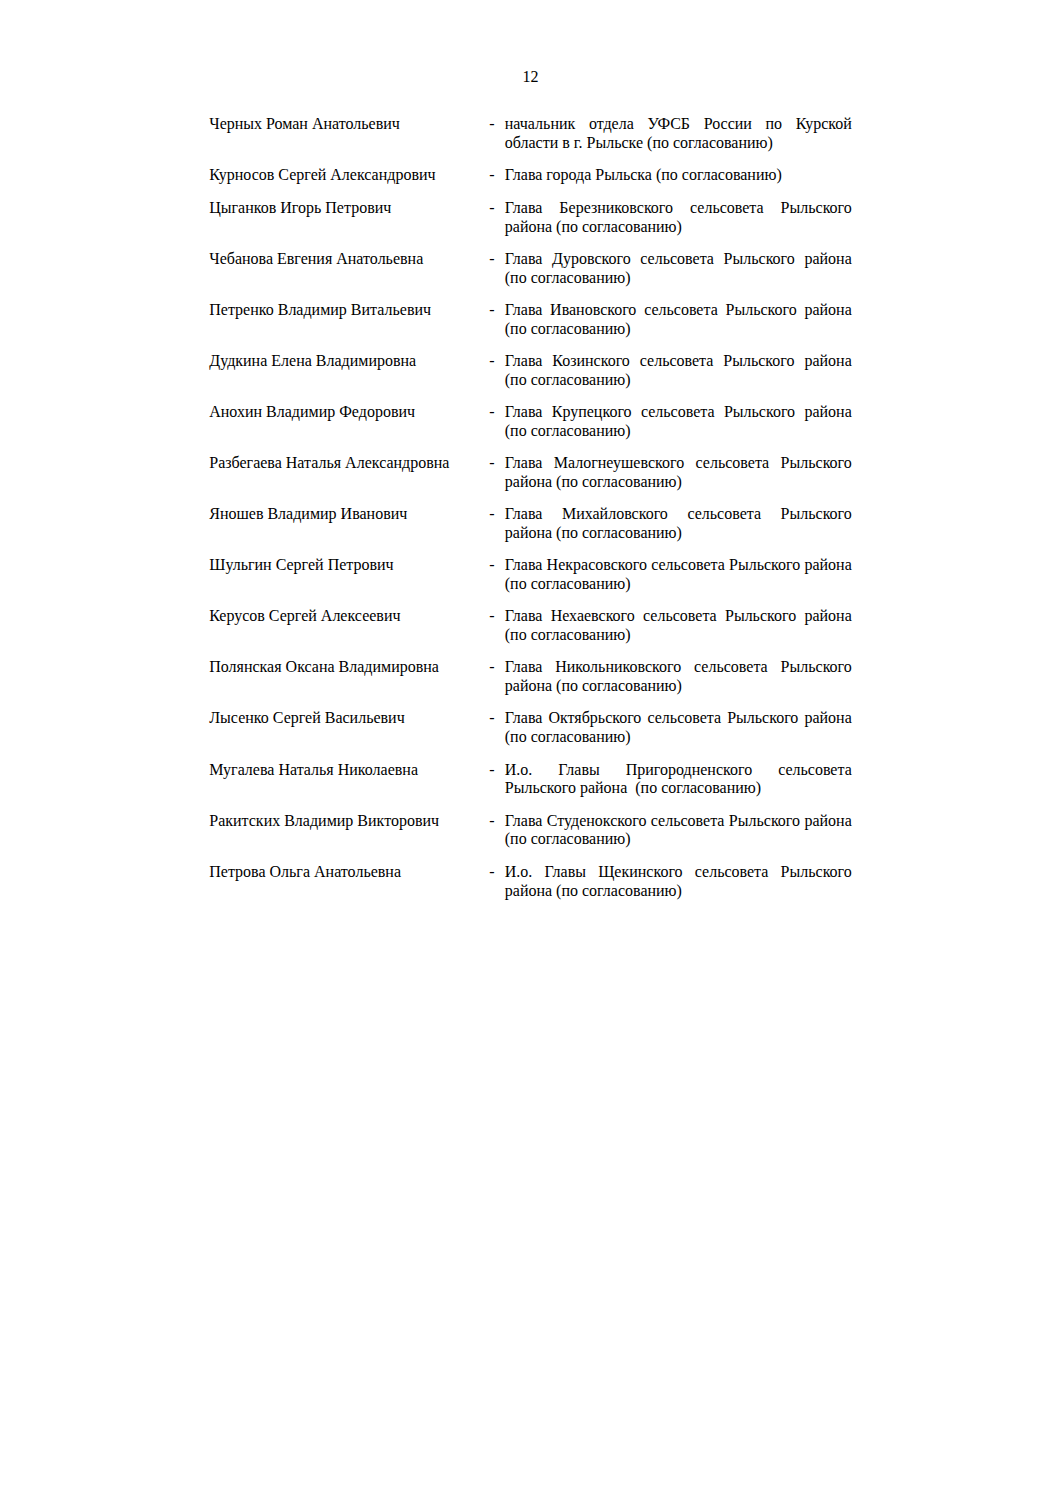12
| Черных Роман Анатольевич | - | начальник отдела УФСБ России по Курской области в г. Рыльске (по согласованию) |
| Курносов Сергей Александрович | - | Глава города Рыльска (по согласованию) |
| Цыганков Игорь Петрович | - | Глава Березниковского сельсовета Рыльского района (по согласованию) |
| Чебанова Евгения Анатольевна | - | Глава Дуровского сельсовета Рыльского района (по согласованию) |
| Петренко Владимир Витальевич | - | Глава Ивановского сельсовета Рыльского района (по согласованию) |
| Дудкина Елена Владимировна | - | Глава Козинского сельсовета Рыльского района (по согласованию) |
| Анохин Владимир Федорович | - | Глава Крупецкого сельсовета Рыльского района (по согласованию) |
| Разбегаева Наталья Александровна | - | Глава Малогнеушевского сельсовета Рыльского района (по согласованию) |
| Яношев Владимир Иванович | - | Глава Михайловского сельсовета Рыльского района (по согласованию) |
| Шульгин Сергей Петрович | - | Глава Некрасовского сельсовета Рыльского района (по согласованию) |
| Керусов Сергей Алексеевич | - | Глава Нехаевского сельсовета Рыльского района (по согласованию) |
| Полянская Оксана Владимировна | - | Глава Никольниковского сельсовета Рыльского района (по согласованию) |
| Лысенко Сергей Васильевич | - | Глава Октябрьского сельсовета Рыльского района (по согласованию) |
| Мугалева Наталья Николаевна | - | И.о. Главы Пригородненского сельсовета Рыльского района (по согласованию) |
| Ракитских Владимир Викторович | - | Глава Студенокского сельсовета Рыльского района (по согласованию) |
| Петрова Ольга Анатольевна | - | И.о. Главы Щекинского сельсовета Рыльского района (по согласованию) |